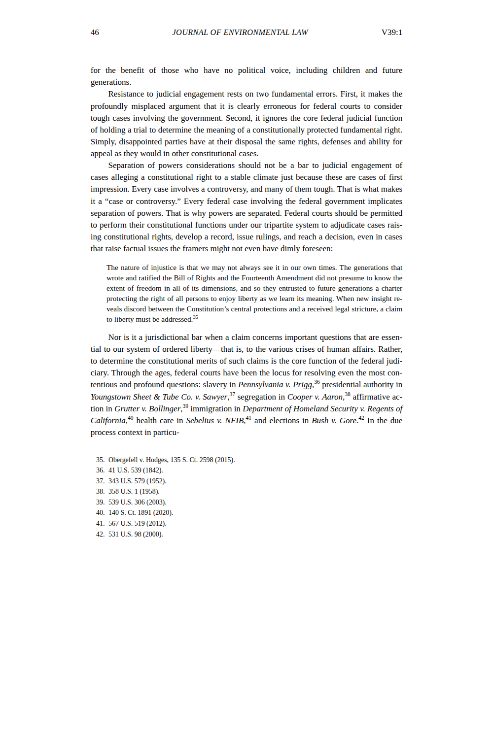46 Journal of Environmental Law V39:1
for the benefit of those who have no political voice, including children and future generations.
Resistance to judicial engagement rests on two fundamental errors. First, it makes the profoundly misplaced argument that it is clearly erroneous for federal courts to consider tough cases involving the government. Second, it ignores the core federal judicial function of holding a trial to determine the meaning of a constitutionally protected fundamental right. Simply, disappointed parties have at their disposal the same rights, defenses and ability for appeal as they would in other constitutional cases.
Separation of powers considerations should not be a bar to judicial engagement of cases alleging a constitutional right to a stable climate just because these are cases of first impression. Every case involves a controversy, and many of them tough. That is what makes it a “case or controversy.” Every federal case involving the federal government implicates separation of powers. That is why powers are separated. Federal courts should be permitted to perform their constitutional functions under our tripartite system to adjudicate cases raising constitutional rights, develop a record, issue rulings, and reach a decision, even in cases that raise factual issues the framers might not even have dimly foreseen:
The nature of injustice is that we may not always see it in our own times. The generations that wrote and ratified the Bill of Rights and the Fourteenth Amendment did not presume to know the extent of freedom in all of its dimensions, and so they entrusted to future generations a charter protecting the right of all persons to enjoy liberty as we learn its meaning. When new insight reveals discord between the Constitution’s central protections and a received legal stricture, a claim to liberty must be addressed.35
Nor is it a jurisdictional bar when a claim concerns important questions that are essential to our system of ordered liberty—that is, to the various crises of human affairs. Rather, to determine the constitutional merits of such claims is the core function of the federal judiciary. Through the ages, federal courts have been the locus for resolving even the most contentious and profound questions: slavery in Pennsylvania v. Prigg,36 presidential authority in Youngstown Sheet & Tube Co. v. Sawyer,37 segregation in Cooper v. Aaron,38 affirmative action in Grutter v. Bollinger,39 immigration in Department of Homeland Security v. Regents of California,40 health care in Sebelius v. NFIB,41 and elections in Bush v. Gore.42 In the due process context in particu-
35. Obergefell v. Hodges, 135 S. Ct. 2598 (2015).
36. 41 U.S. 539 (1842).
37. 343 U.S. 579 (1952).
38. 358 U.S. 1 (1958).
39. 539 U.S. 306 (2003).
40. 140 S. Ct. 1891 (2020).
41. 567 U.S. 519 (2012).
42. 531 U.S. 98 (2000).